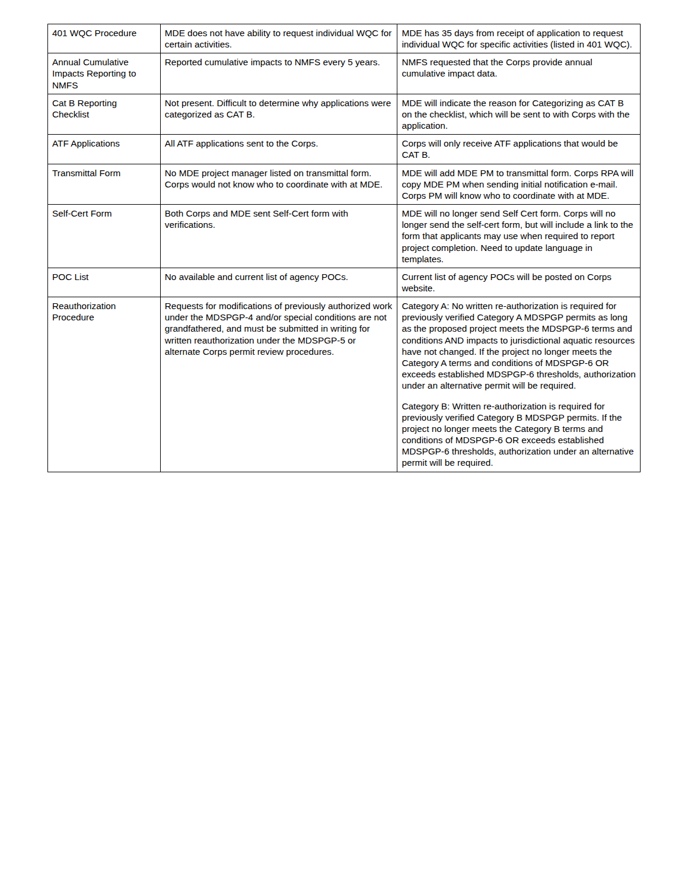| 401 WQC Procedure | MDE does not have ability to request individual WQC for certain activities. | MDE has 35 days from receipt of application to request individual WQC for specific activities (listed in 401 WQC). |
| Annual Cumulative Impacts Reporting to NMFS | Reported cumulative impacts to NMFS every 5 years. | NMFS requested that the Corps provide annual cumulative impact data. |
| Cat B Reporting Checklist | Not present. Difficult to determine why applications were categorized as CAT B. | MDE will indicate the reason for Categorizing as CAT B on the checklist, which will be sent to with Corps with the application. |
| ATF Applications | All ATF applications sent to the Corps. | Corps will only receive ATF applications that would be CAT B. |
| Transmittal Form | No MDE project manager listed on transmittal form. Corps would not know who to coordinate with at MDE. | MDE will add MDE PM to transmittal form. Corps RPA will copy MDE PM when sending initial notification e-mail. Corps PM will know who to coordinate with at MDE. |
| Self-Cert Form | Both Corps and MDE sent Self-Cert form with verifications. | MDE will no longer send Self Cert form. Corps will no longer send the self-cert form, but will include a link to the form that applicants may use when required to report project completion. Need to update language in templates. |
| POC List | No available and current list of agency POCs. | Current list of agency POCs will be posted on Corps website. |
| Reauthorization Procedure | Requests for modifications of previously authorized work under the MDSPGP-4 and/or special conditions are not grandfathered, and must be submitted in writing for written reauthorization under the MDSPGP-5 or alternate Corps permit review procedures. | Category A: No written re-authorization is required for previously verified Category A MDSPGP permits as long as the proposed project meets the MDSPGP-6 terms and conditions AND impacts to jurisdictional aquatic resources have not changed. If the project no longer meets the Category A terms and conditions of MDSPGP-6 OR exceeds established MDSPGP-6 thresholds, authorization under an alternative permit will be required. Category B: Written re-authorization is required for previously verified Category B MDSPGP permits. If the project no longer meets the Category B terms and conditions of MDSPGP-6 OR exceeds established MDSPGP-6 thresholds, authorization under an alternative permit will be required. |